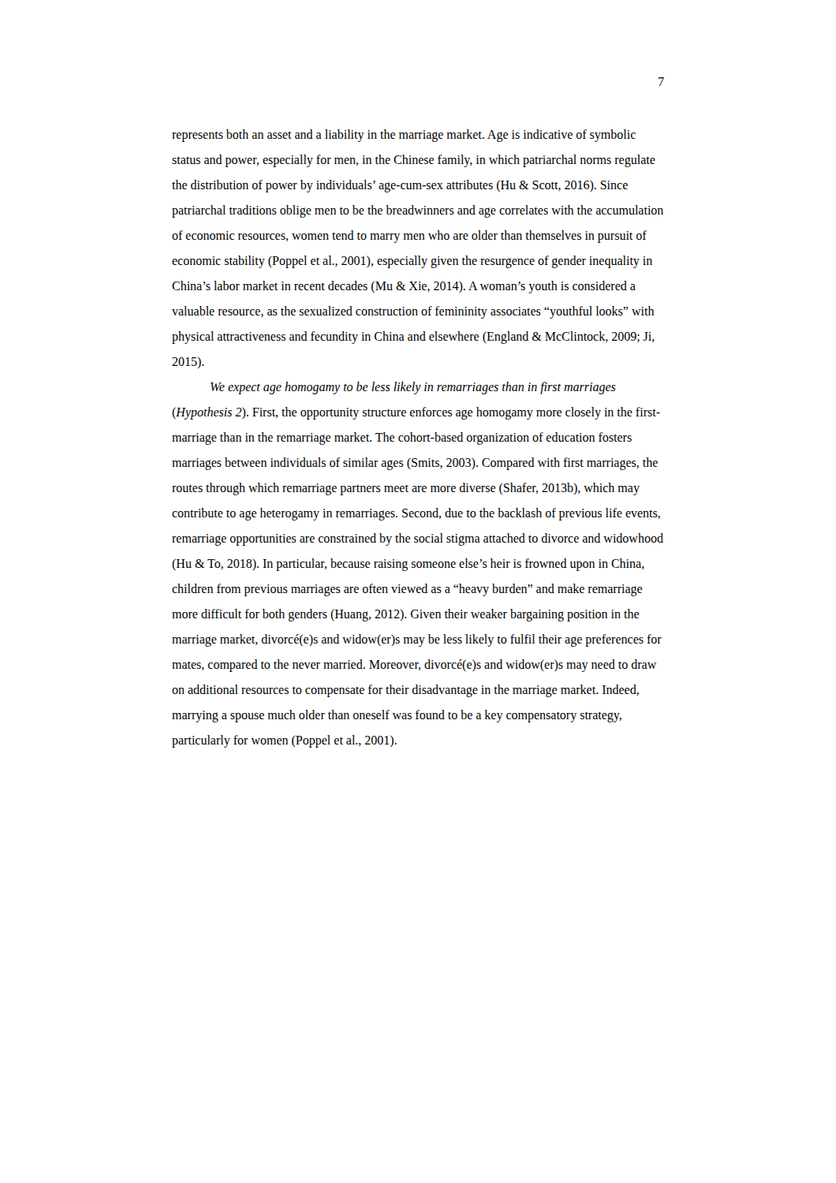7
represents both an asset and a liability in the marriage market. Age is indicative of symbolic status and power, especially for men, in the Chinese family, in which patriarchal norms regulate the distribution of power by individuals’ age-cum-sex attributes (Hu & Scott, 2016). Since patriarchal traditions oblige men to be the breadwinners and age correlates with the accumulation of economic resources, women tend to marry men who are older than themselves in pursuit of economic stability (Poppel et al., 2001), especially given the resurgence of gender inequality in China’s labor market in recent decades (Mu & Xie, 2014). A woman’s youth is considered a valuable resource, as the sexualized construction of femininity associates “youthful looks” with physical attractiveness and fecundity in China and elsewhere (England & McClintock, 2009; Ji, 2015).
We expect age homogamy to be less likely in remarriages than in first marriages (Hypothesis 2). First, the opportunity structure enforces age homogamy more closely in the first-marriage than in the remarriage market. The cohort-based organization of education fosters marriages between individuals of similar ages (Smits, 2003). Compared with first marriages, the routes through which remarriage partners meet are more diverse (Shafer, 2013b), which may contribute to age heterogamy in remarriages. Second, due to the backlash of previous life events, remarriage opportunities are constrained by the social stigma attached to divorce and widowhood (Hu & To, 2018). In particular, because raising someone else’s heir is frowned upon in China, children from previous marriages are often viewed as a “heavy burden” and make remarriage more difficult for both genders (Huang, 2012). Given their weaker bargaining position in the marriage market, divorcé(e)s and widow(er)s may be less likely to fulfil their age preferences for mates, compared to the never married. Moreover, divorcé(e)s and widow(er)s may need to draw on additional resources to compensate for their disadvantage in the marriage market. Indeed, marrying a spouse much older than oneself was found to be a key compensatory strategy, particularly for women (Poppel et al., 2001).